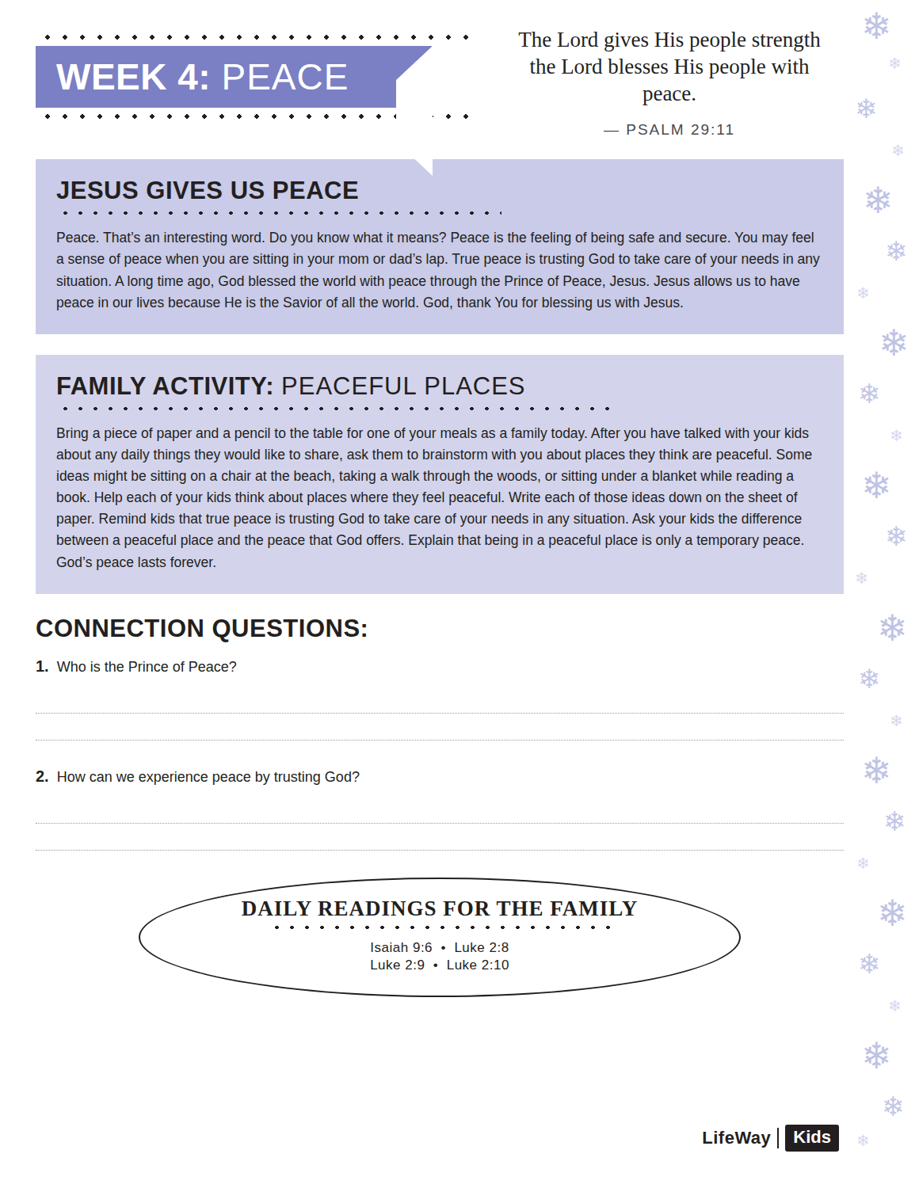❄ ❄ ❄ ❄ ❄ ❄ ❄ ❄ ❄ ❄ ❄ ❄ ❄ ❄ ❄ ❄ ❄ ❄ ❄ ❄ ❄ ❄ ❄ ❄ ❄
Week 4: Peace
The Lord gives His people strength
the Lord blesses His people with
peace.
— PSALM 29:11
Jesus Gives Us Peace
Peace. That’s an interesting word. Do you know what it means? Peace is the feeling of being safe and secure. You may feel a sense of peace when you are sitting in your mom or dad’s lap. True peace is trusting God to take care of your needs in any situation. A long time ago, God blessed the world with peace through the Prince of Peace, Jesus. Jesus allows us to have peace in our lives because He is the Savior of all the world. God, thank You for blessing us with Jesus.
Family Activity: Peaceful Places
Bring a piece of paper and a pencil to the table for one of your meals as a family today. After you have talked with your kids about any daily things they would like to share, ask them to brainstorm with you about places they think are peaceful. Some ideas might be sitting on a chair at the beach, taking a walk through the woods, or sitting under a blanket while reading a book. Help each of your kids think about places where they feel peaceful. Write each of those ideas down on the sheet of paper. Remind kids that true peace is trusting God to take care of your needs in any situation. Ask your kids the difference between a peaceful place and the peace that God offers. Explain that being in a peaceful place is only a temporary peace. God’s peace lasts forever.
Connection Questions:
1. Who is the Prince of Peace?
2. How can we experience peace by trusting God?
Daily Readings for the Family
Isaiah 9:6 • Luke 2:8
Luke 2:9 • Luke 2:10
LifeWay Kids